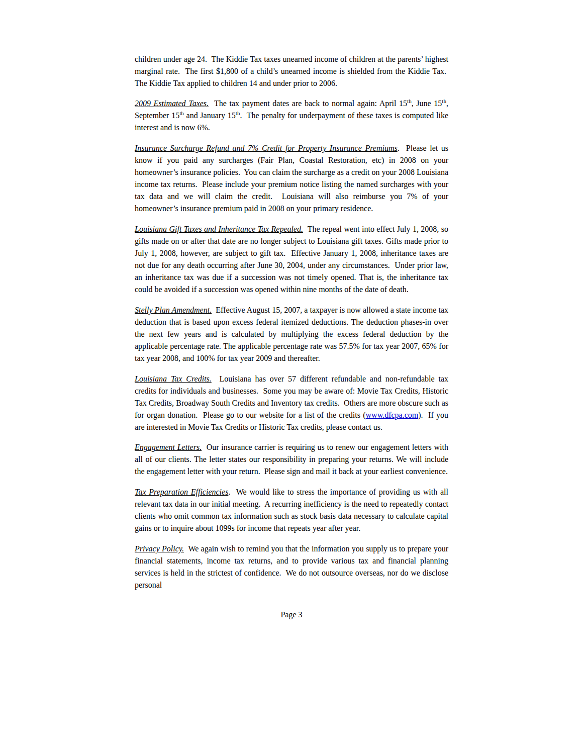children under age 24. The Kiddie Tax taxes unearned income of children at the parents’ highest marginal rate. The first $1,800 of a child’s unearned income is shielded from the Kiddie Tax. The Kiddie Tax applied to children 14 and under prior to 2006.
2009 Estimated Taxes. The tax payment dates are back to normal again: April 15th, June 15th, September 15th and January 15th. The penalty for underpayment of these taxes is computed like interest and is now 6%.
Insurance Surcharge Refund and 7% Credit for Property Insurance Premiums. Please let us know if you paid any surcharges (Fair Plan, Coastal Restoration, etc) in 2008 on your homeowner’s insurance policies. You can claim the surcharge as a credit on your 2008 Louisiana income tax returns. Please include your premium notice listing the named surcharges with your tax data and we will claim the credit. Louisiana will also reimburse you 7% of your homeowner’s insurance premium paid in 2008 on your primary residence.
Louisiana Gift Taxes and Inheritance Tax Repealed. The repeal went into effect July 1, 2008, so gifts made on or after that date are no longer subject to Louisiana gift taxes. Gifts made prior to July 1, 2008, however, are subject to gift tax. Effective January 1, 2008, inheritance taxes are not due for any death occurring after June 30, 2004, under any circumstances. Under prior law, an inheritance tax was due if a succession was not timely opened. That is, the inheritance tax could be avoided if a succession was opened within nine months of the date of death.
Stelly Plan Amendment. Effective August 15, 2007, a taxpayer is now allowed a state income tax deduction that is based upon excess federal itemized deductions. The deduction phases-in over the next few years and is calculated by multiplying the excess federal deduction by the applicable percentage rate. The applicable percentage rate was 57.5% for tax year 2007, 65% for tax year 2008, and 100% for tax year 2009 and thereafter.
Louisiana Tax Credits. Louisiana has over 57 different refundable and non-refundable tax credits for individuals and businesses. Some you may be aware of: Movie Tax Credits, Historic Tax Credits, Broadway South Credits and Inventory tax credits. Others are more obscure such as for organ donation. Please go to our website for a list of the credits (www.dfcpa.com). If you are interested in Movie Tax Credits or Historic Tax credits, please contact us.
Engagement Letters. Our insurance carrier is requiring us to renew our engagement letters with all of our clients. The letter states our responsibility in preparing your returns. We will include the engagement letter with your return. Please sign and mail it back at your earliest convenience.
Tax Preparation Efficiencies. We would like to stress the importance of providing us with all relevant tax data in our initial meeting. A recurring inefficiency is the need to repeatedly contact clients who omit common tax information such as stock basis data necessary to calculate capital gains or to inquire about 1099s for income that repeats year after year.
Privacy Policy. We again wish to remind you that the information you supply us to prepare your financial statements, income tax returns, and to provide various tax and financial planning services is held in the strictest of confidence. We do not outsource overseas, nor do we disclose personal
Page 3